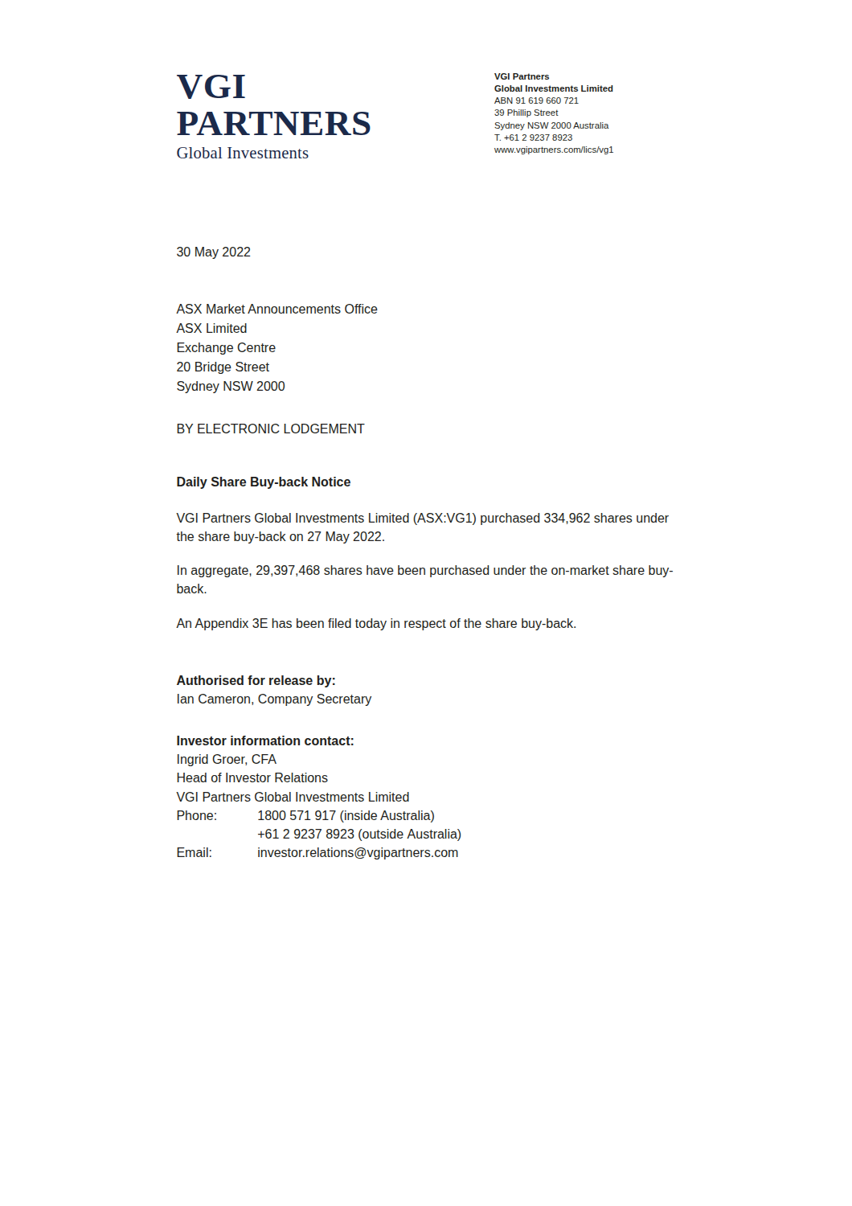VGI PARTNERS Global Investments
VGI Partners
Global Investments Limited
ABN 91 619 660 721
39 Phillip Street
Sydney NSW 2000 Australia
T. +61 2 9237 8923
www.vgipartners.com/lics/vg1
30 May 2022
ASX Market Announcements Office
ASX Limited
Exchange Centre
20 Bridge Street
Sydney NSW 2000
BY ELECTRONIC LODGEMENT
Daily Share Buy-back Notice
VGI Partners Global Investments Limited (ASX:VG1) purchased 334,962 shares under the share buy-back on 27 May 2022.
In aggregate, 29,397,468 shares have been purchased under the on-market share buy-back.
An Appendix 3E has been filed today in respect of the share buy-back.
Authorised for release by:
Ian Cameron, Company Secretary
Investor information contact:
Ingrid Groer, CFA
Head of Investor Relations
VGI Partners Global Investments Limited
Phone:
1800 571 917 (inside Australia)
+61 2 9237 8923 (outside Australia)
Email:
investor.relations@vgipartners.com